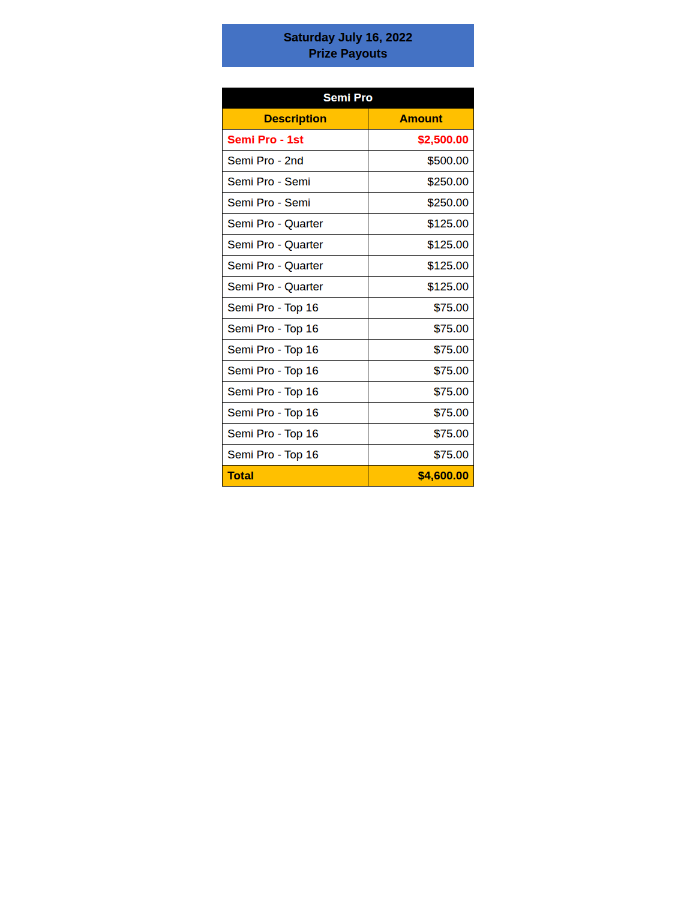Saturday July 16, 2022
Prize Payouts
Semi Pro
| Description | Amount |
| --- | --- |
| Semi Pro - 1st | $2,500.00 |
| Semi Pro - 2nd | $500.00 |
| Semi Pro - Semi | $250.00 |
| Semi Pro - Semi | $250.00 |
| Semi Pro - Quarter | $125.00 |
| Semi Pro - Quarter | $125.00 |
| Semi Pro - Quarter | $125.00 |
| Semi Pro - Quarter | $125.00 |
| Semi Pro - Top 16 | $75.00 |
| Semi Pro - Top 16 | $75.00 |
| Semi Pro - Top 16 | $75.00 |
| Semi Pro - Top 16 | $75.00 |
| Semi Pro - Top 16 | $75.00 |
| Semi Pro - Top 16 | $75.00 |
| Semi Pro - Top 16 | $75.00 |
| Semi Pro - Top 16 | $75.00 |
| Total | $4,600.00 |